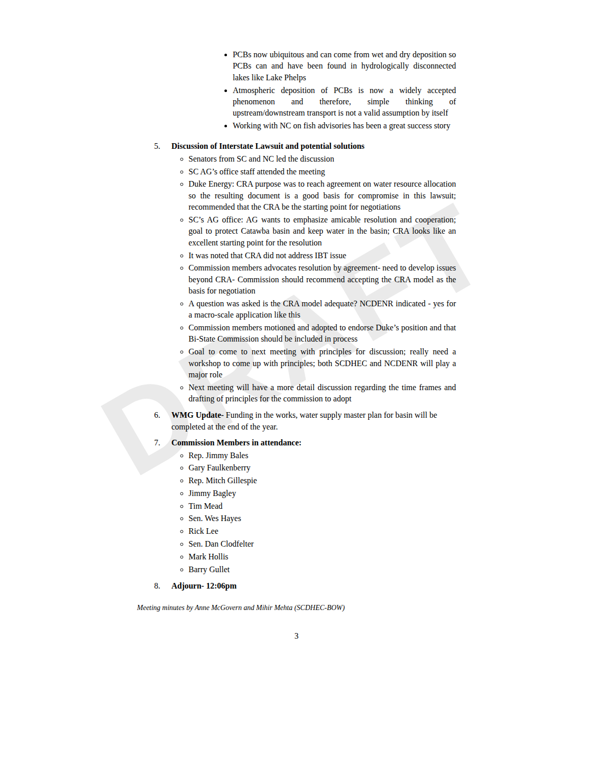DRAFT
PCBs now ubiquitous and can come from wet and dry deposition so PCBs can and have been found in hydrologically disconnected lakes like Lake Phelps
Atmospheric deposition of PCBs is now a widely accepted phenomenon and therefore, simple thinking of upstream/downstream transport is not a valid assumption by itself
Working with NC on fish advisories has been a great success story
Discussion of Interstate Lawsuit and potential solutions
Senators from SC and NC led the discussion
SC AG’s office staff attended the meeting
Duke Energy: CRA purpose was to reach agreement on water resource allocation so the resulting document is a good basis for compromise in this lawsuit; recommended that the CRA be the starting point for negotiations
SC’s AG office: AG wants to emphasize amicable resolution and cooperation; goal to protect Catawba basin and keep water in the basin; CRA looks like an excellent starting point for the resolution
It was noted that CRA did not address IBT issue
Commission members advocates resolution by agreement- need to develop issues beyond CRA- Commission should recommend accepting the CRA model as the basis for negotiation
A question was asked is the CRA model adequate? NCDENR indicated - yes for a macro-scale application like this
Commission members motioned and adopted to endorse Duke’s position and that Bi-State Commission should be included in process
Goal to come to next meeting with principles for discussion; really need a workshop to come up with principles; both SCDHEC and NCDENR will play a major role
Next meeting will have a more detail discussion regarding the time frames and drafting of principles for the commission to adopt
WMG Update- Funding in the works, water supply master plan for basin will be completed at the end of the year.
Commission Members in attendance:
Rep. Jimmy Bales
Gary Faulkenberry
Rep. Mitch Gillespie
Jimmy Bagley
Tim Mead
Sen. Wes Hayes
Rick Lee
Sen. Dan Clodfelter
Mark Hollis
Barry Gullet
Adjourn- 12:06pm
Meeting minutes by Anne McGovern and Mihir Mehta (SCDHEC-BOW)
3